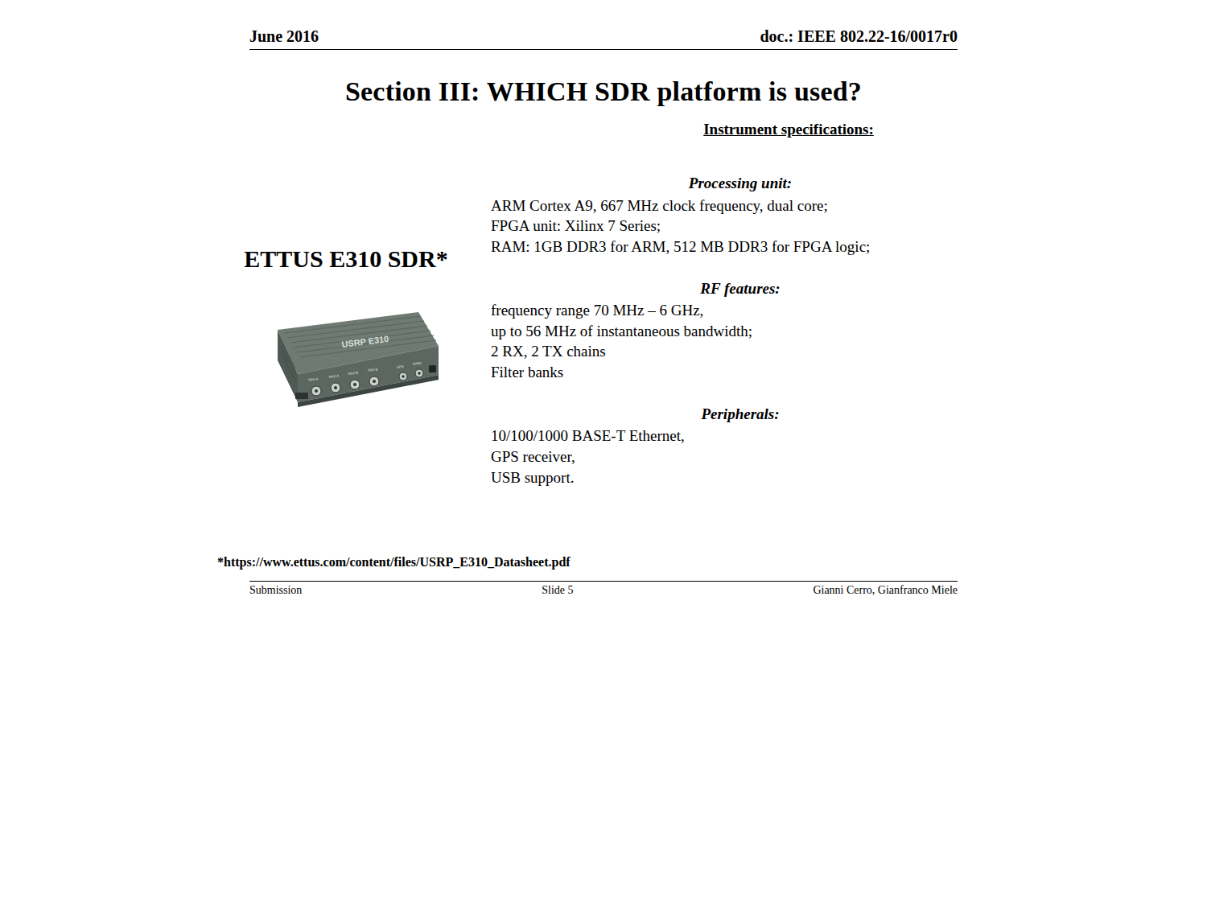June 2016 doc.: IEEE 802.22-16/0017r0
Section III: WHICH SDR platform is used?
Instrument specifications:
ETTUS E310 SDR*
USRP E310 TRX-A RX2-A RX2-B TRX-B GPS SYNC
Processing unit:
ARM Cortex A9, 667 MHz clock frequency, dual core;
FPGA unit: Xilinx 7 Series;
RAM: 1GB DDR3 for ARM, 512 MB DDR3 for FPGA logic;
RF features:
frequency range 70 MHz – 6 GHz,
up to 56 MHz of instantaneous bandwidth;
2 RX, 2 TX chains
Filter banks
Peripherals:
10/100/1000 BASE-T Ethernet,
GPS receiver,
USB support.
*https://www.ettus.com/content/files/USRP_E310_Datasheet.pdf
Submission Slide 5 Gianni Cerro, Gianfranco Miele